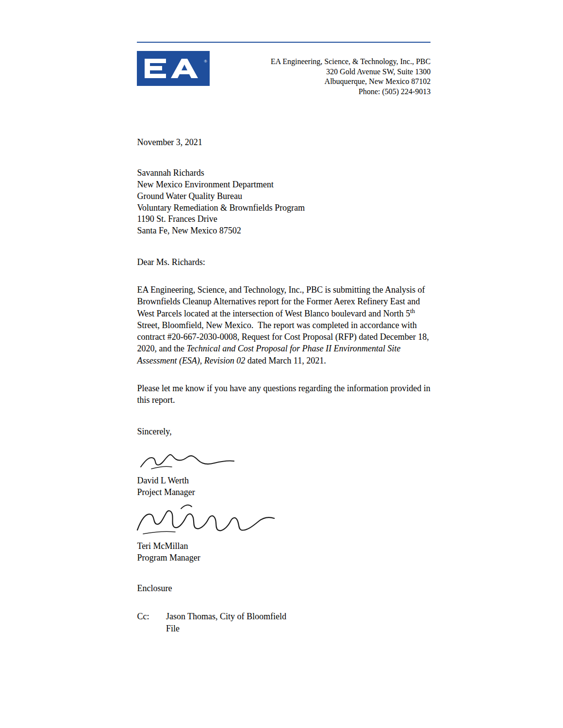®
EA Engineering, Science, & Technology, Inc., PBC
320 Gold Avenue SW, Suite 1300
Albuquerque, New Mexico 87102
Phone: (505) 224-9013
November 3, 2021
Savannah Richards
New Mexico Environment Department
Ground Water Quality Bureau
Voluntary Remediation & Brownfields Program
1190 St. Frances Drive
Santa Fe, New Mexico 87502
Dear Ms. Richards:
EA Engineering, Science, and Technology, Inc., PBC is submitting the Analysis of Brownfields Cleanup Alternatives report for the Former Aerex Refinery East and West Parcels located at the intersection of West Blanco boulevard and North 5th Street, Bloomfield, New Mexico. The report was completed in accordance with contract #20-667-2030-0008, Request for Cost Proposal (RFP) dated December 18, 2020, and the Technical and Cost Proposal for Phase II Environmental Site Assessment (ESA), Revision 02 dated March 11, 2021.
Please let me know if you have any questions regarding the information provided in this report.
Sincerely,
David L Werth
Project Manager
Teri McMillan
Program Manager
Enclosure
Cc:
Jason Thomas, City of Bloomfield
File